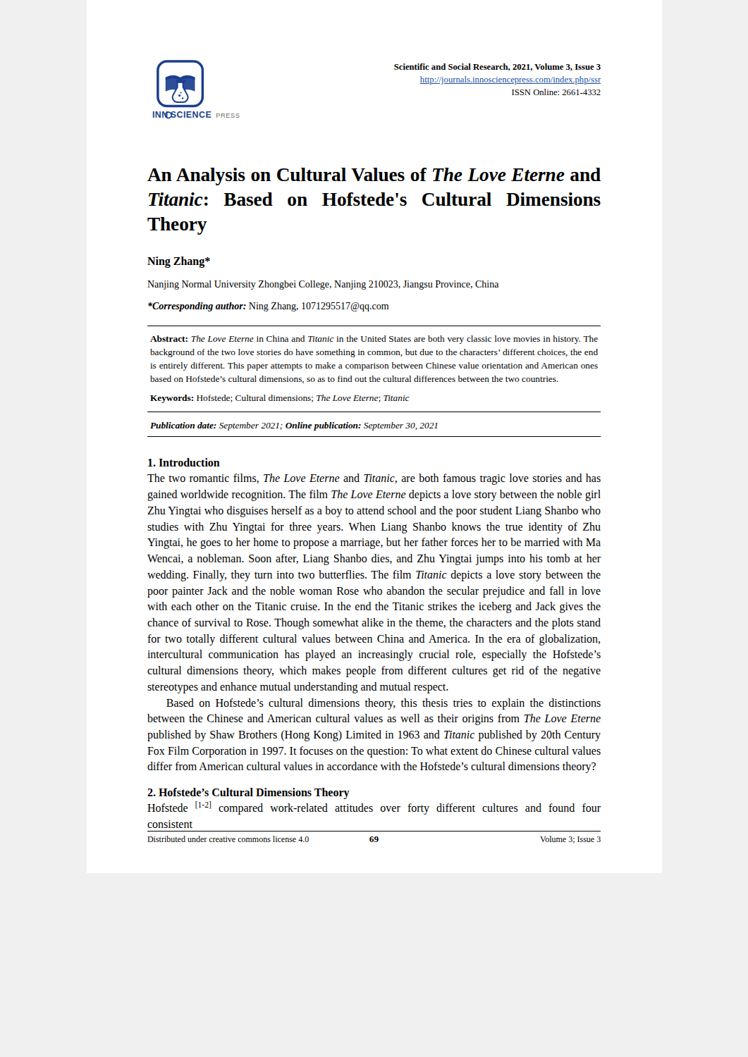INNOSCIENCE PRESS INN SCIENCE PRESS
Scientific and Social Research, 2021, Volume 3, Issue 3
http://journals.innosciencepress.com/index.php/ssr
ISSN Online: 2661-4332
An Analysis on Cultural Values of The Love Eterne and Titanic: Based on Hofstede's Cultural Dimensions Theory
Ning Zhang*
Nanjing Normal University Zhongbei College, Nanjing 210023, Jiangsu Province, China
*Corresponding author: Ning Zhang, 1071295517@qq.com
Abstract: The Love Eterne in China and Titanic in the United States are both very classic love movies in history. The background of the two love stories do have something in common, but due to the characters’ different choices, the end is entirely different. This paper attempts to make a comparison between Chinese value orientation and American ones based on Hofstede’s cultural dimensions, so as to find out the cultural differences between the two countries.
Keywords: Hofstede; Cultural dimensions; The Love Eterne; Titanic
Publication date: September 2021; Online publication: September 30, 2021
1. Introduction
The two romantic films, The Love Eterne and Titanic, are both famous tragic love stories and has gained worldwide recognition. The film The Love Eterne depicts a love story between the noble girl Zhu Yingtai who disguises herself as a boy to attend school and the poor student Liang Shanbo who studies with Zhu Yingtai for three years. When Liang Shanbo knows the true identity of Zhu Yingtai, he goes to her home to propose a marriage, but her father forces her to be married with Ma Wencai, a nobleman. Soon after, Liang Shanbo dies, and Zhu Yingtai jumps into his tomb at her wedding. Finally, they turn into two butterflies. The film Titanic depicts a love story between the poor painter Jack and the noble woman Rose who abandon the secular prejudice and fall in love with each other on the Titanic cruise. In the end the Titanic strikes the iceberg and Jack gives the chance of survival to Rose. Though somewhat alike in the theme, the characters and the plots stand for two totally different cultural values between China and America. In the era of globalization, intercultural communication has played an increasingly crucial role, especially the Hofstede’s cultural dimensions theory, which makes people from different cultures get rid of the negative stereotypes and enhance mutual understanding and mutual respect.
Based on Hofstede’s cultural dimensions theory, this thesis tries to explain the distinctions between the Chinese and American cultural values as well as their origins from The Love Eterne published by Shaw Brothers (Hong Kong) Limited in 1963 and Titanic published by 20th Century Fox Film Corporation in 1997. It focuses on the question: To what extent do Chinese cultural values differ from American cultural values in accordance with the Hofstede’s cultural dimensions theory?
2. Hofstede’s Cultural Dimensions Theory
Hofstede [1-2] compared work-related attitudes over forty different cultures and found four consistent
Distributed under creative commons license 4.0
69
Volume 3; Issue 3